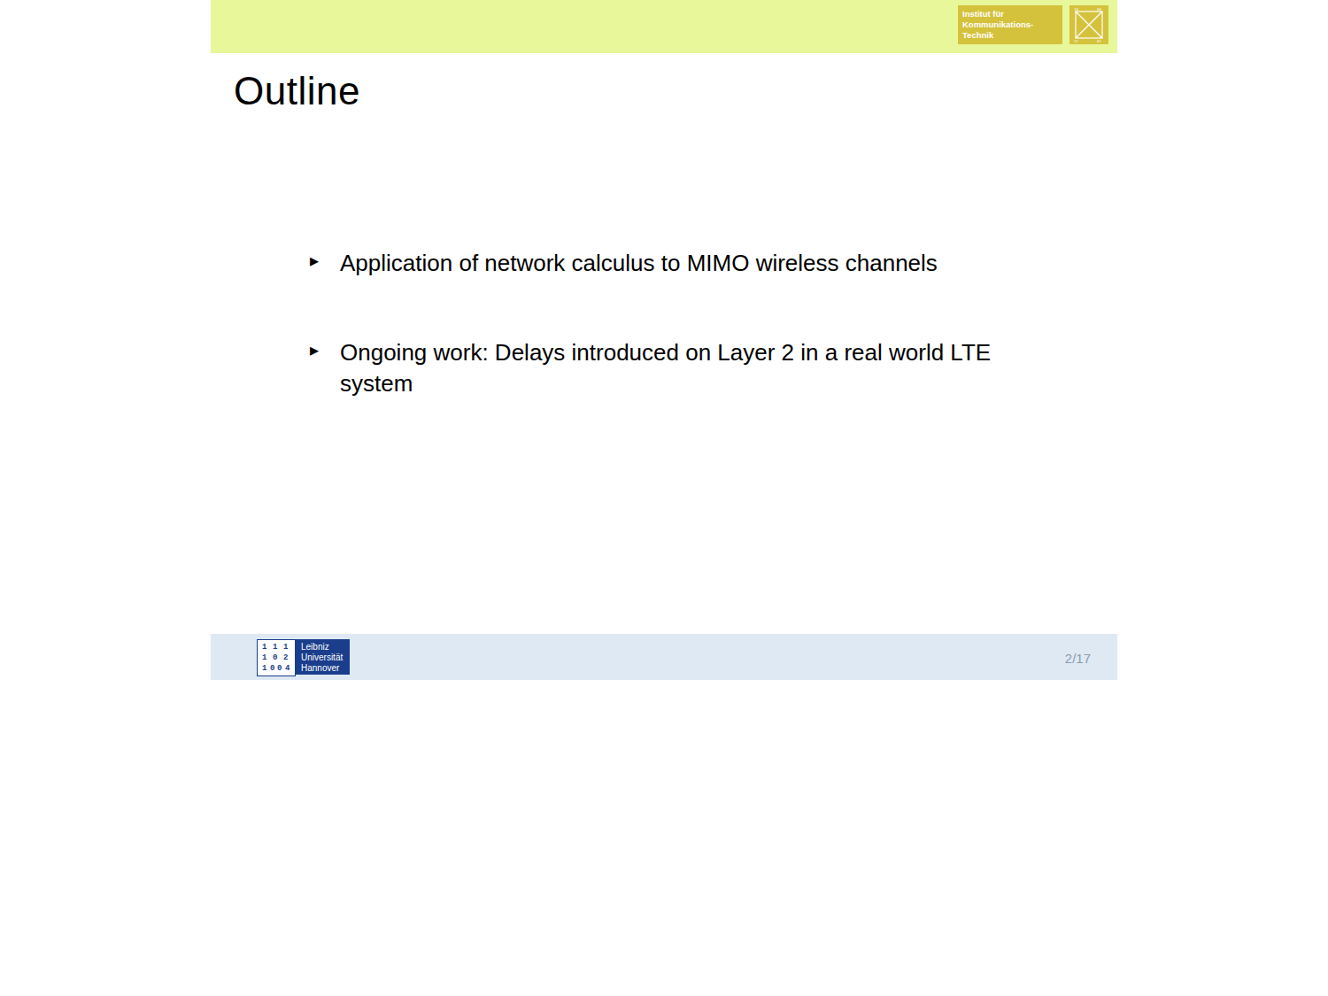Institut für
Kommunikations-
Technik
10 00 11 01
Outline
Application of network calculus to MIMO wireless channels
Ongoing work: Delays introduced on Layer 2 in a real world LTE system
1 1 1 1 0 2 1 0 0 4
Leibniz
Universität
Hannover
2/17